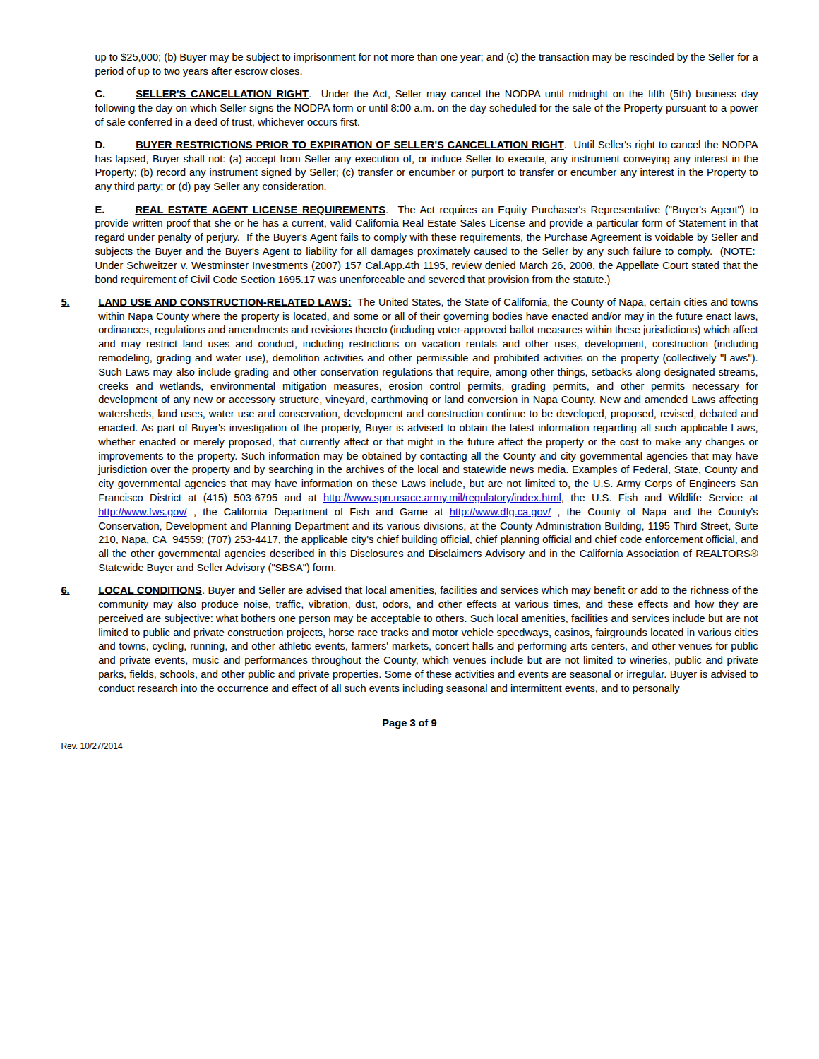up to $25,000; (b) Buyer may be subject to imprisonment for not more than one year; and (c) the transaction may be rescinded by the Seller for a period of up to two years after escrow closes.
C. SELLER'S CANCELLATION RIGHT. Under the Act, Seller may cancel the NODPA until midnight on the fifth (5th) business day following the day on which Seller signs the NODPA form or until 8:00 a.m. on the day scheduled for the sale of the Property pursuant to a power of sale conferred in a deed of trust, whichever occurs first.
D. BUYER RESTRICTIONS PRIOR TO EXPIRATION OF SELLER'S CANCELLATION RIGHT. Until Seller's right to cancel the NODPA has lapsed, Buyer shall not: (a) accept from Seller any execution of, or induce Seller to execute, any instrument conveying any interest in the Property; (b) record any instrument signed by Seller; (c) transfer or encumber or purport to transfer or encumber any interest in the Property to any third party; or (d) pay Seller any consideration.
E. REAL ESTATE AGENT LICENSE REQUIREMENTS. The Act requires an Equity Purchaser's Representative ("Buyer's Agent") to provide written proof that she or he has a current, valid California Real Estate Sales License and provide a particular form of Statement in that regard under penalty of perjury. If the Buyer's Agent fails to comply with these requirements, the Purchase Agreement is voidable by Seller and subjects the Buyer and the Buyer's Agent to liability for all damages proximately caused to the Seller by any such failure to comply. (NOTE: Under Schweitzer v. Westminster Investments (2007) 157 Cal.App.4th 1195, review denied March 26, 2008, the Appellate Court stated that the bond requirement of Civil Code Section 1695.17 was unenforceable and severed that provision from the statute.)
5.
LAND USE AND CONSTRUCTION-RELATED LAWS: The United States, the State of California, the County of Napa, certain cities and towns within Napa County where the property is located, and some or all of their governing bodies have enacted and/or may in the future enact laws, ordinances, regulations and amendments and revisions thereto (including voter-approved ballot measures within these jurisdictions) which affect and may restrict land uses and conduct, including restrictions on vacation rentals and other uses, development, construction (including remodeling, grading and water use), demolition activities and other permissible and prohibited activities on the property (collectively "Laws"). Such Laws may also include grading and other conservation regulations that require, among other things, setbacks along designated streams, creeks and wetlands, environmental mitigation measures, erosion control permits, grading permits, and other permits necessary for development of any new or accessory structure, vineyard, earthmoving or land conversion in Napa County. New and amended Laws affecting watersheds, land uses, water use and conservation, development and construction continue to be developed, proposed, revised, debated and enacted. As part of Buyer's investigation of the property, Buyer is advised to obtain the latest information regarding all such applicable Laws, whether enacted or merely proposed, that currently affect or that might in the future affect the property or the cost to make any changes or improvements to the property. Such information may be obtained by contacting all the County and city governmental agencies that may have jurisdiction over the property and by searching in the archives of the local and statewide news media. Examples of Federal, State, County and city governmental agencies that may have information on these Laws include, but are not limited to, the U.S. Army Corps of Engineers San Francisco District at (415) 503-6795 and at http://www.spn.usace.army.mil/regulatory/index.html, the U.S. Fish and Wildlife Service at http://www.fws.gov/ , the California Department of Fish and Game at http://www.dfg.ca.gov/ , the County of Napa and the County's Conservation, Development and Planning Department and its various divisions, at the County Administration Building, 1195 Third Street, Suite 210, Napa, CA 94559; (707) 253-4417, the applicable city's chief building official, chief planning official and chief code enforcement official, and all the other governmental agencies described in this Disclosures and Disclaimers Advisory and in the California Association of REALTORS® Statewide Buyer and Seller Advisory ("SBSA") form.
6.
LOCAL CONDITIONS. Buyer and Seller are advised that local amenities, facilities and services which may benefit or add to the richness of the community may also produce noise, traffic, vibration, dust, odors, and other effects at various times, and these effects and how they are perceived are subjective: what bothers one person may be acceptable to others. Such local amenities, facilities and services include but are not limited to public and private construction projects, horse race tracks and motor vehicle speedways, casinos, fairgrounds located in various cities and towns, cycling, running, and other athletic events, farmers' markets, concert halls and performing arts centers, and other venues for public and private events, music and performances throughout the County, which venues include but are not limited to wineries, public and private parks, fields, schools, and other public and private properties. Some of these activities and events are seasonal or irregular. Buyer is advised to conduct research into the occurrence and effect of all such events including seasonal and intermittent events, and to personally
Page 3 of 9
Rev. 10/27/2014